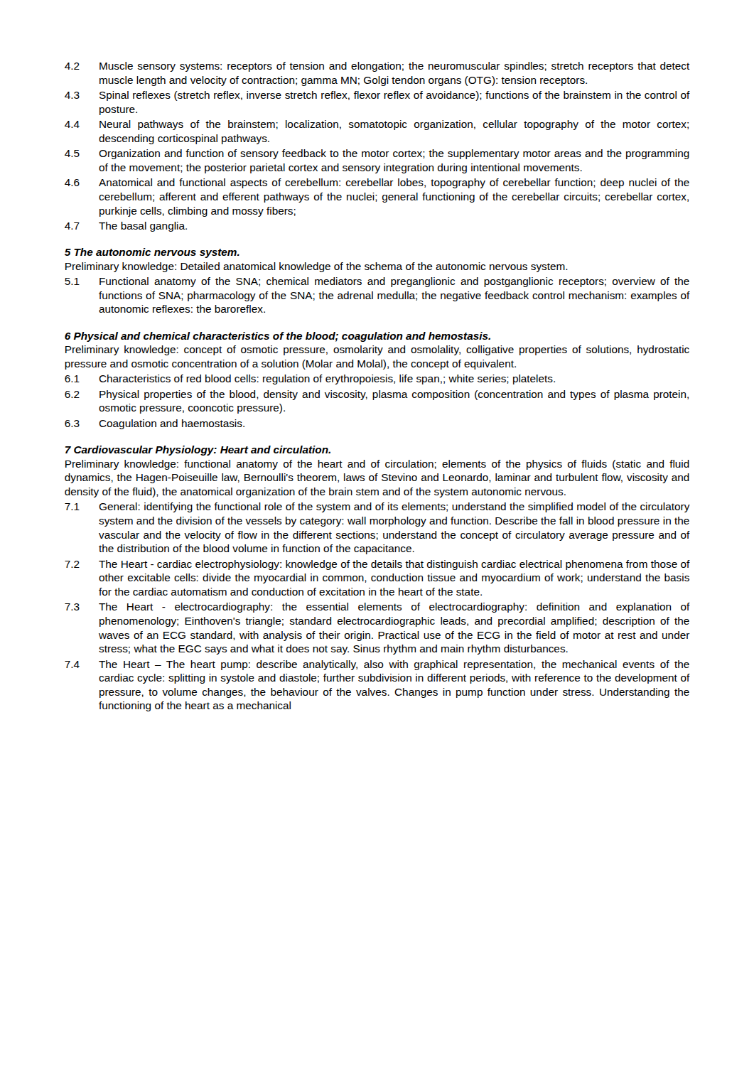4.2 Muscle sensory systems: receptors of tension and elongation; the neuromuscular spindles; stretch receptors that detect muscle length and velocity of contraction; gamma MN; Golgi tendon organs (OTG): tension receptors.
4.3 Spinal reflexes (stretch reflex, inverse stretch reflex, flexor reflex of avoidance); functions of the brainstem in the control of posture.
4.4 Neural pathways of the brainstem; localization, somatotopic organization, cellular topography of the motor cortex; descending corticospinal pathways.
4.5 Organization and function of sensory feedback to the motor cortex; the supplementary motor areas and the programming of the movement; the posterior parietal cortex and sensory integration during intentional movements.
4.6 Anatomical and functional aspects of cerebellum: cerebellar lobes, topography of cerebellar function; deep nuclei of the cerebellum; afferent and efferent pathways of the nuclei; general functioning of the cerebellar circuits; cerebellar cortex, purkinje cells, climbing and mossy fibers;
4.7 The basal ganglia.
5 The autonomic nervous system.
Preliminary knowledge: Detailed anatomical knowledge of the schema of the autonomic nervous system.
5.1 Functional anatomy of the SNA; chemical mediators and preganglionic and postganglionic receptors; overview of the functions of SNA; pharmacology of the SNA; the adrenal medulla; the negative feedback control mechanism: examples of autonomic reflexes: the baroreflex.
6 Physical and chemical characteristics of the blood; coagulation and hemostasis.
Preliminary knowledge: concept of osmotic pressure, osmolarity and osmolality, colligative properties of solutions, hydrostatic pressure and osmotic concentration of a solution (Molar and Molal), the concept of equivalent.
6.1 Characteristics of red blood cells: regulation of erythropoiesis, life span,; white series; platelets.
6.2 Physical properties of the blood, density and viscosity, plasma composition (concentration and types of plasma protein, osmotic pressure, cooncotic pressure).
6.3 Coagulation and haemostasis.
7 Cardiovascular Physiology: Heart and circulation.
Preliminary knowledge: functional anatomy of the heart and of circulation; elements of the physics of fluids (static and fluid dynamics, the Hagen-Poiseuille law, Bernoulli's theorem, laws of Stevino and Leonardo, laminar and turbulent flow, viscosity and density of the fluid), the anatomical organization of the brain stem and of the system autonomic nervous.
7.1 General: identifying the functional role of the system and of its elements; understand the simplified model of the circulatory system and the division of the vessels by category: wall morphology and function. Describe the fall in blood pressure in the vascular and the velocity of flow in the different sections; understand the concept of circulatory average pressure and of the distribution of the blood volume in function of the capacitance.
7.2 The Heart - cardiac electrophysiology: knowledge of the details that distinguish cardiac electrical phenomena from those of other excitable cells: divide the myocardial in common, conduction tissue and myocardium of work; understand the basis for the cardiac automatism and conduction of excitation in the heart of the state.
7.3 The Heart - electrocardiography: the essential elements of electrocardiography: definition and explanation of phenomenology; Einthoven's triangle; standard electrocardiographic leads, and precordial amplified; description of the waves of an ECG standard, with analysis of their origin. Practical use of the ECG in the field of motor at rest and under stress; what the EGC says and what it does not say. Sinus rhythm and main rhythm disturbances.
7.4 The Heart – The heart pump: describe analytically, also with graphical representation, the mechanical events of the cardiac cycle: splitting in systole and diastole; further subdivision in different periods, with reference to the development of pressure, to volume changes, the behaviour of the valves. Changes in pump function under stress. Understanding the functioning of the heart as a mechanical